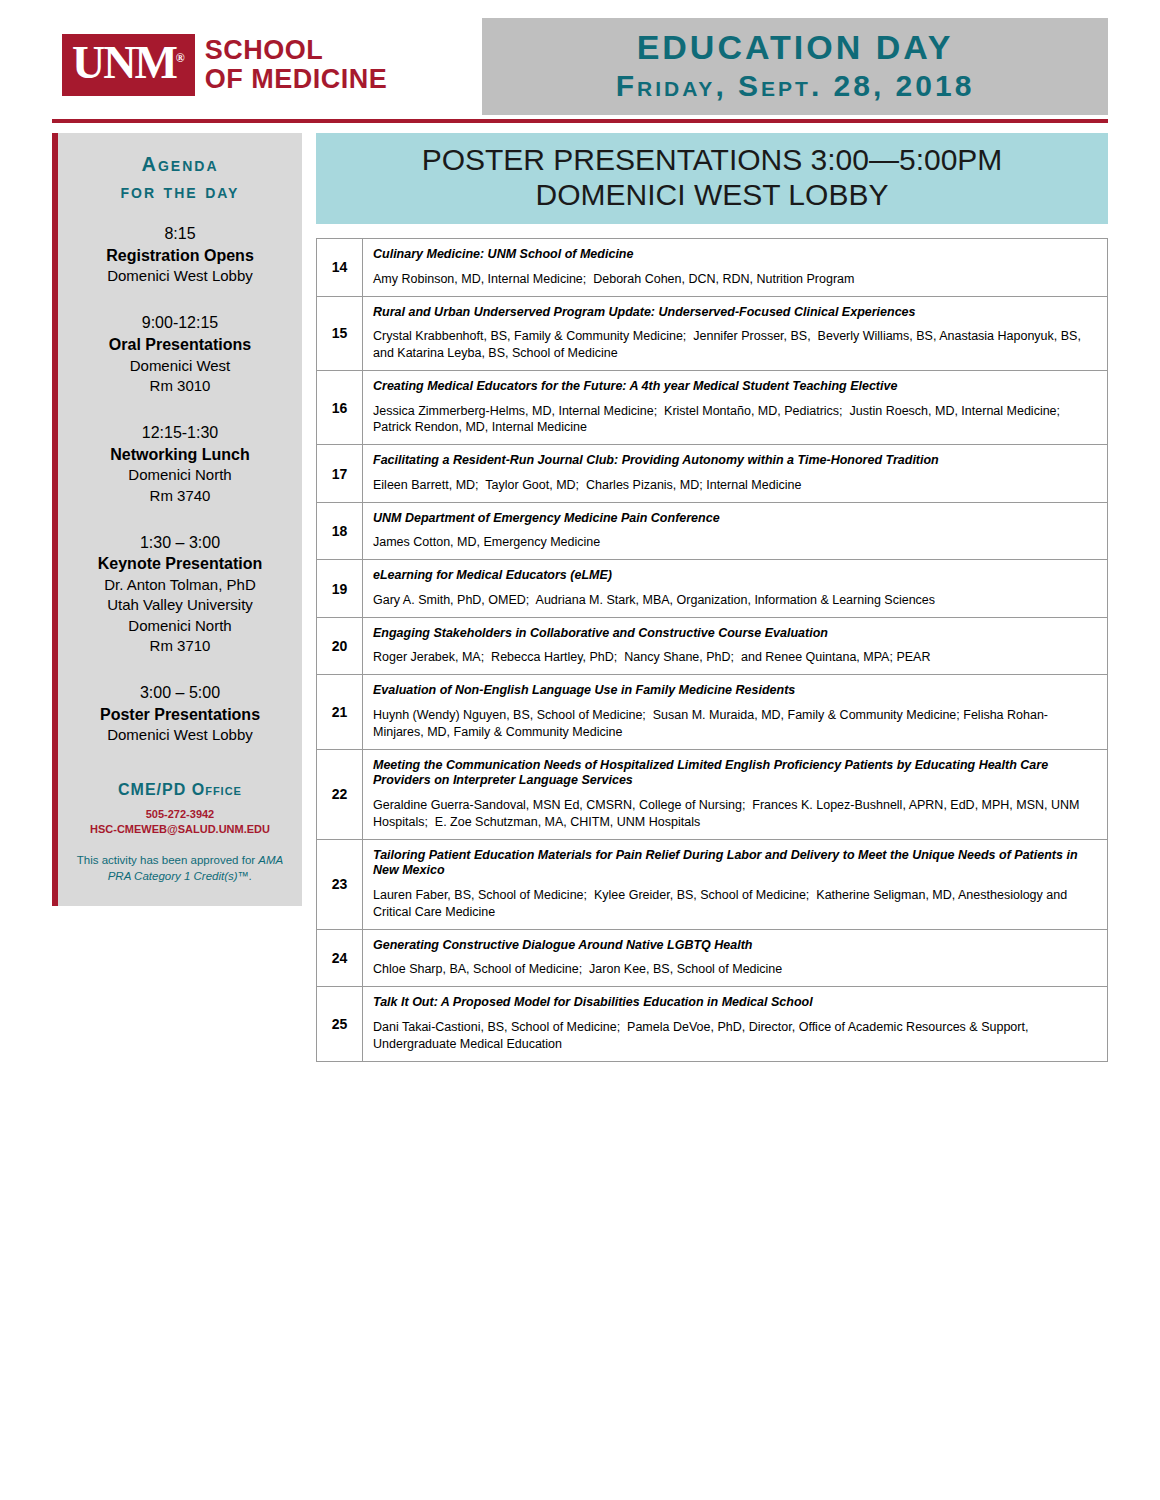UNM®
SCHOOL
OF MEDICINE
Education Day
Friday, Sept. 28, 2018
Agenda
for the day
8:15
Registration Opens
Domenici West Lobby
9:00-12:15
Oral Presentations
Domenici West
Rm 3010
12:15-1:30
Networking Lunch
Domenici North
Rm 3740
1:30 – 3:00
Keynote Presentation
Dr. Anton Tolman, PhD
Utah Valley University
Domenici North
Rm 3710
3:00 – 5:00
Poster Presentations
Domenici West Lobby
CME/PD Office
505-272-3942
HSC-CMEWEB@SALUD.UNM.EDU
This activity has been approved for AMA PRA Category 1 Credit(s)™.
POSTER PRESENTATIONS 3:00—5:00PM
DOMENICI WEST LOBBY
| 14 | Culinary Medicine: UNM School of Medicine Amy Robinson, MD, Internal Medicine; Deborah Cohen, DCN, RDN, Nutrition Program |
| 15 | Rural and Urban Underserved Program Update: Underserved-Focused Clinical Experiences Crystal Krabbenhoft, BS, Family & Community Medicine; Jennifer Prosser, BS, Beverly Williams, BS, Anastasia Haponyuk, BS, and Katarina Leyba, BS, School of Medicine |
| 16 | Creating Medical Educators for the Future: A 4th year Medical Student Teaching Elective Jessica Zimmerberg-Helms, MD, Internal Medicine; Kristel Montaño, MD, Pediatrics; Justin Roesch, MD, Internal Medicine; Patrick Rendon, MD, Internal Medicine |
| 17 | Facilitating a Resident-Run Journal Club: Providing Autonomy within a Time-Honored Tradition Eileen Barrett, MD; Taylor Goot, MD; Charles Pizanis, MD; Internal Medicine |
| 18 | UNM Department of Emergency Medicine Pain Conference James Cotton, MD, Emergency Medicine |
| 19 | eLearning for Medical Educators (eLME) Gary A. Smith, PhD, OMED; Audriana M. Stark, MBA, Organization, Information & Learning Sciences |
| 20 | Engaging Stakeholders in Collaborative and Constructive Course Evaluation Roger Jerabek, MA; Rebecca Hartley, PhD; Nancy Shane, PhD; and Renee Quintana, MPA; PEAR |
| 21 | Evaluation of Non-English Language Use in Family Medicine Residents Huynh (Wendy) Nguyen, BS, School of Medicine; Susan M. Muraida, MD, Family & Community Medicine; Felisha Rohan-Minjares, MD, Family & Community Medicine |
| 22 | Meeting the Communication Needs of Hospitalized Limited English Proficiency Patients by Educating Health Care Providers on Interpreter Language Services Geraldine Guerra-Sandoval, MSN Ed, CMSRN, College of Nursing; Frances K. Lopez-Bushnell, APRN, EdD, MPH, MSN, UNM Hospitals; E. Zoe Schutzman, MA, CHITM, UNM Hospitals |
| 23 | Tailoring Patient Education Materials for Pain Relief During Labor and Delivery to Meet the Unique Needs of Patients in New Mexico Lauren Faber, BS, School of Medicine; Kylee Greider, BS, School of Medicine; Katherine Seligman, MD, Anesthesiology and Critical Care Medicine |
| 24 | Generating Constructive Dialogue Around Native LGBTQ Health Chloe Sharp, BA, School of Medicine; Jaron Kee, BS, School of Medicine |
| 25 | Talk It Out: A Proposed Model for Disabilities Education in Medical School Dani Takai-Castioni, BS, School of Medicine; Pamela DeVoe, PhD, Director, Office of Academic Resources & Support, Undergraduate Medical Education |